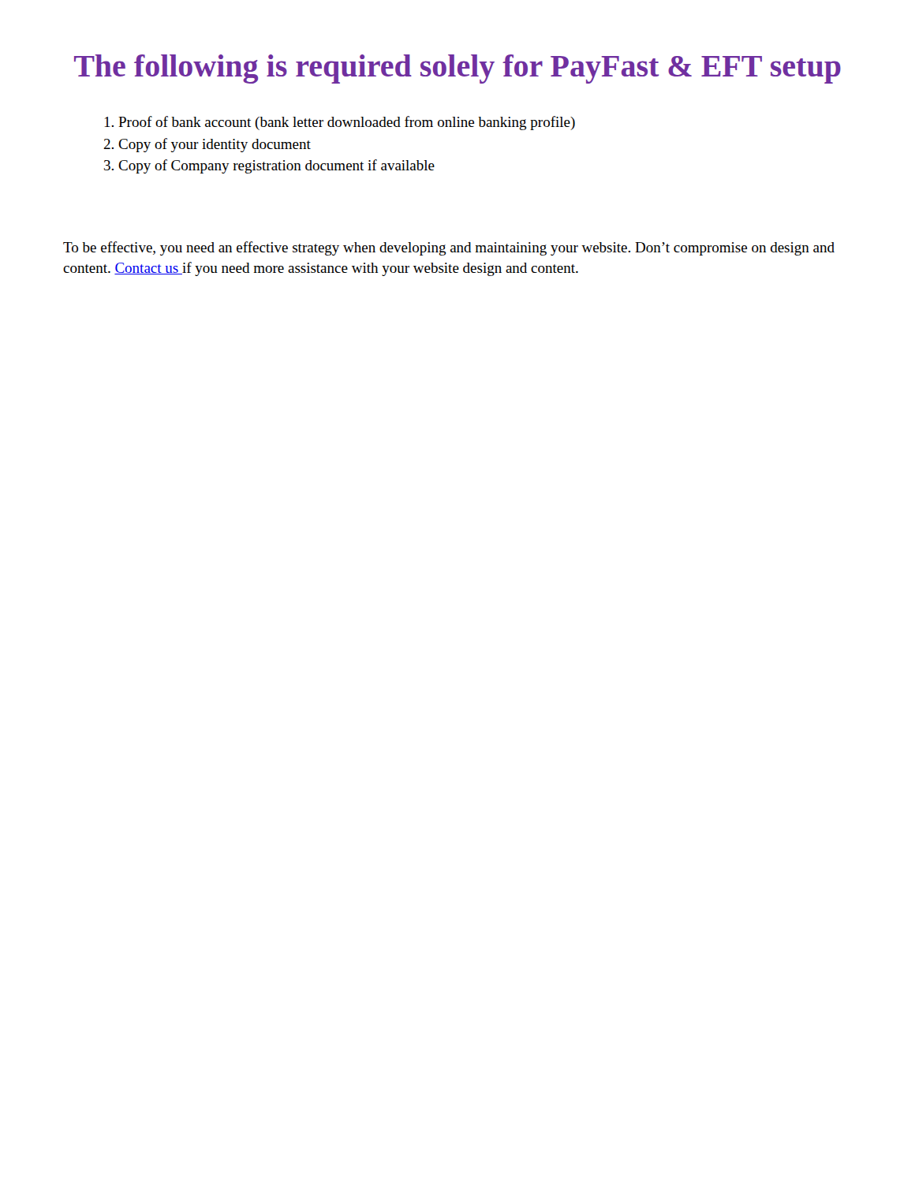The following is required solely for PayFast & EFT setup
Proof of bank account (bank letter downloaded from online banking profile)
Copy of your identity document
Copy of Company registration document if available
To be effective, you need an effective strategy when developing and maintaining your website. Don’t compromise on design and content. Contact us if you need more assistance with your website design and content.